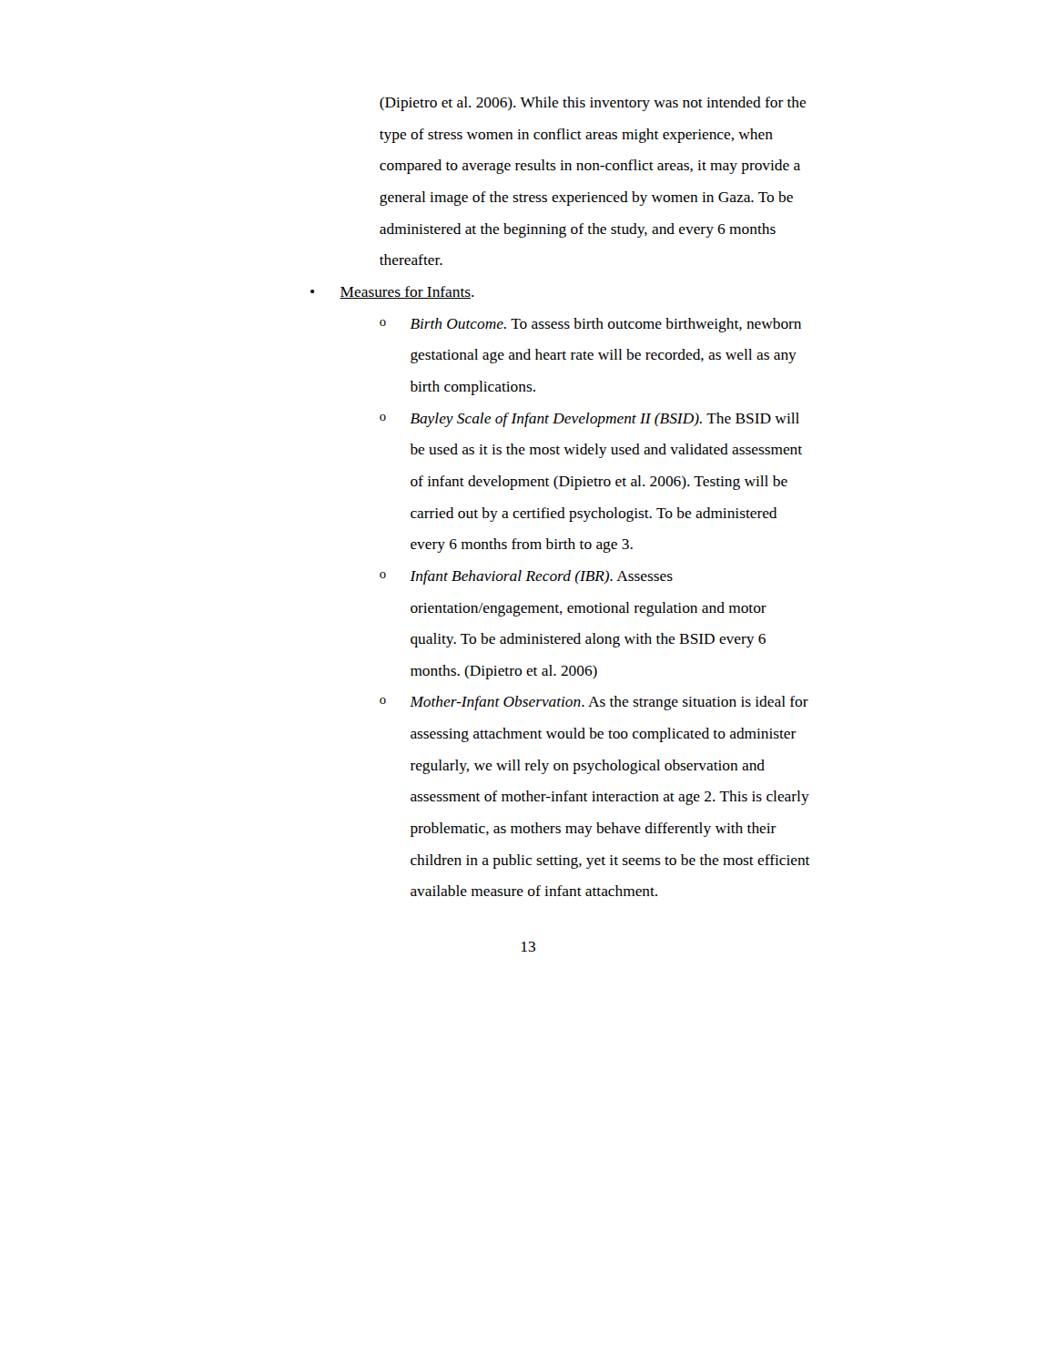(Dipietro et al. 2006). While this inventory was not intended for the type of stress women in conflict areas might experience, when compared to average results in non-conflict areas, it may provide a general image of the stress experienced by women in Gaza. To be administered at the beginning of the study, and every 6 months thereafter.
Measures for Infants.
Birth Outcome. To assess birth outcome birthweight, newborn gestational age and heart rate will be recorded, as well as any birth complications.
Bayley Scale of Infant Development II (BSID). The BSID will be used as it is the most widely used and validated assessment of infant development (Dipietro et al. 2006). Testing will be carried out by a certified psychologist. To be administered every 6 months from birth to age 3.
Infant Behavioral Record (IBR). Assesses orientation/engagement, emotional regulation and motor quality. To be administered along with the BSID every 6 months. (Dipietro et al. 2006)
Mother-Infant Observation. As the strange situation is ideal for assessing attachment would be too complicated to administer regularly, we will rely on psychological observation and assessment of mother-infant interaction at age 2. This is clearly problematic, as mothers may behave differently with their children in a public setting, yet it seems to be the most efficient available measure of infant attachment.
13